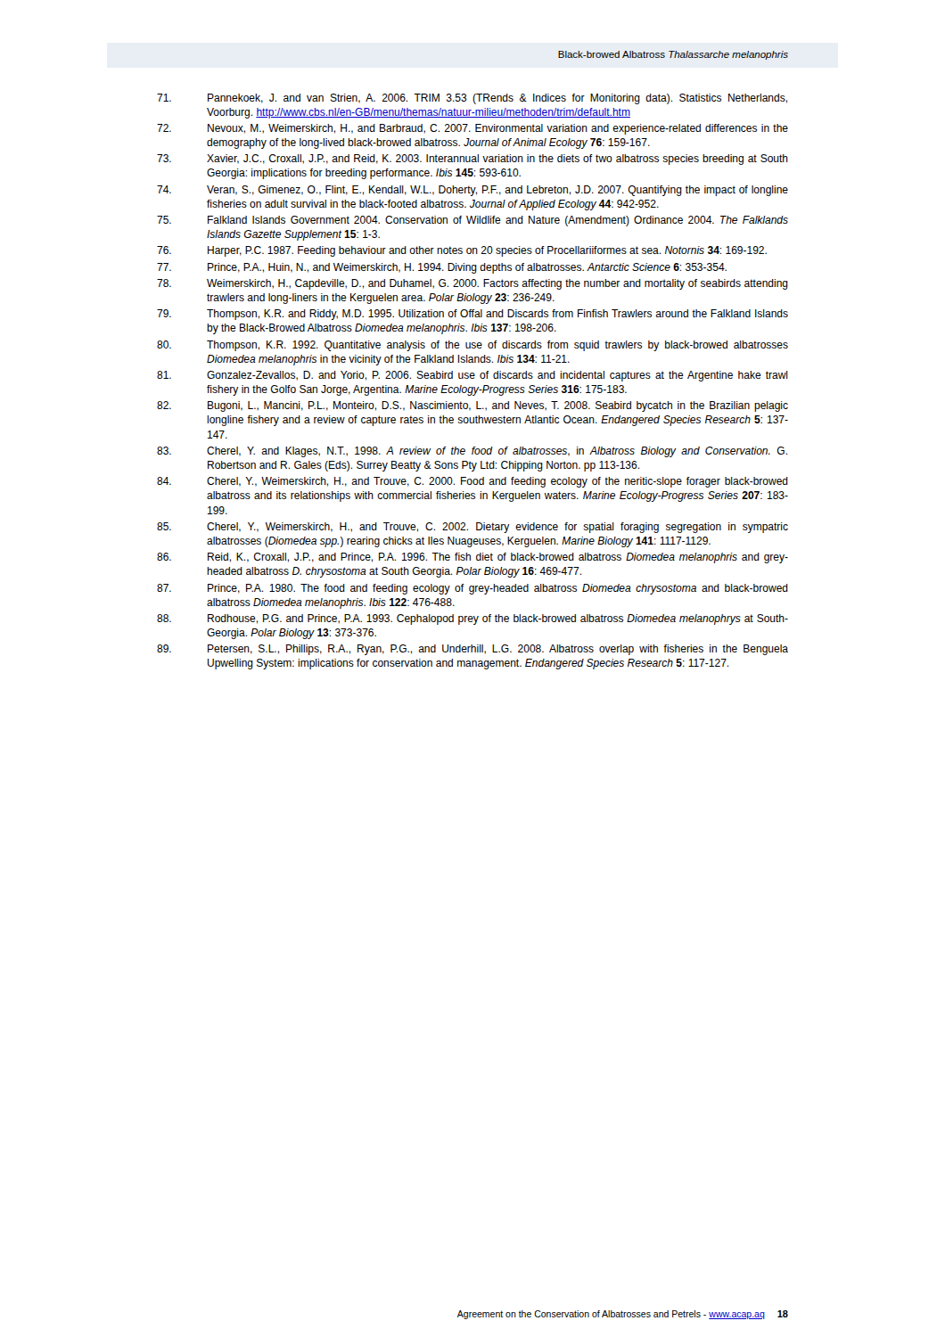Black-browed Albatross Thalassarche melanophris
71. Pannekoek, J. and van Strien, A. 2006. TRIM 3.53 (TRends & Indices for Monitoring data). Statistics Netherlands, Voorburg. http://www.cbs.nl/en-GB/menu/themas/natuur-milieu/methoden/trim/default.htm
72. Nevoux, M., Weimerskirch, H., and Barbraud, C. 2007. Environmental variation and experience-related differences in the demography of the long-lived black-browed albatross. Journal of Animal Ecology 76: 159-167.
73. Xavier, J.C., Croxall, J.P., and Reid, K. 2003. Interannual variation in the diets of two albatross species breeding at South Georgia: implications for breeding performance. Ibis 145: 593-610.
74. Veran, S., Gimenez, O., Flint, E., Kendall, W.L., Doherty, P.F., and Lebreton, J.D. 2007. Quantifying the impact of longline fisheries on adult survival in the black-footed albatross. Journal of Applied Ecology 44: 942-952.
75. Falkland Islands Government 2004. Conservation of Wildlife and Nature (Amendment) Ordinance 2004. The Falklands Islands Gazette Supplement 15: 1-3.
76. Harper, P.C. 1987. Feeding behaviour and other notes on 20 species of Procellariiformes at sea. Notornis 34: 169-192.
77. Prince, P.A., Huin, N., and Weimerskirch, H. 1994. Diving depths of albatrosses. Antarctic Science 6: 353-354.
78. Weimerskirch, H., Capdeville, D., and Duhamel, G. 2000. Factors affecting the number and mortality of seabirds attending trawlers and long-liners in the Kerguelen area. Polar Biology 23: 236-249.
79. Thompson, K.R. and Riddy, M.D. 1995. Utilization of Offal and Discards from Finfish Trawlers around the Falkland Islands by the Black-Browed Albatross Diomedea melanophris. Ibis 137: 198-206.
80. Thompson, K.R. 1992. Quantitative analysis of the use of discards from squid trawlers by black-browed albatrosses Diomedea melanophris in the vicinity of the Falkland Islands. Ibis 134: 11-21.
81. Gonzalez-Zevallos, D. and Yorio, P. 2006. Seabird use of discards and incidental captures at the Argentine hake trawl fishery in the Golfo San Jorge, Argentina. Marine Ecology-Progress Series 316: 175-183.
82. Bugoni, L., Mancini, P.L., Monteiro, D.S., Nascimiento, L., and Neves, T. 2008. Seabird bycatch in the Brazilian pelagic longline fishery and a review of capture rates in the southwestern Atlantic Ocean. Endangered Species Research 5: 137-147.
83. Cherel, Y. and Klages, N.T., 1998. A review of the food of albatrosses, in Albatross Biology and Conservation. G. Robertson and R. Gales (Eds). Surrey Beatty & Sons Pty Ltd: Chipping Norton. pp 113-136.
84. Cherel, Y., Weimerskirch, H., and Trouve, C. 2000. Food and feeding ecology of the neritic-slope forager black-browed albatross and its relationships with commercial fisheries in Kerguelen waters. Marine Ecology-Progress Series 207: 183-199.
85. Cherel, Y., Weimerskirch, H., and Trouve, C. 2002. Dietary evidence for spatial foraging segregation in sympatric albatrosses (Diomedea spp.) rearing chicks at Iles Nuageuses, Kerguelen. Marine Biology 141: 1117-1129.
86. Reid, K., Croxall, J.P., and Prince, P.A. 1996. The fish diet of black-browed albatross Diomedea melanophris and grey-headed albatross D. chrysostoma at South Georgia. Polar Biology 16: 469-477.
87. Prince, P.A. 1980. The food and feeding ecology of grey-headed albatross Diomedea chrysostoma and black-browed albatross Diomedea melanophris. Ibis 122: 476-488.
88. Rodhouse, P.G. and Prince, P.A. 1993. Cephalopod prey of the black-browed albatross Diomedea melanophrys at South-Georgia. Polar Biology 13: 373-376.
89. Petersen, S.L., Phillips, R.A., Ryan, P.G., and Underhill, L.G. 2008. Albatross overlap with fisheries in the Benguela Upwelling System: implications for conservation and management. Endangered Species Research 5: 117-127.
Agreement on the Conservation of Albatrosses and Petrels - www.acap.aq 18